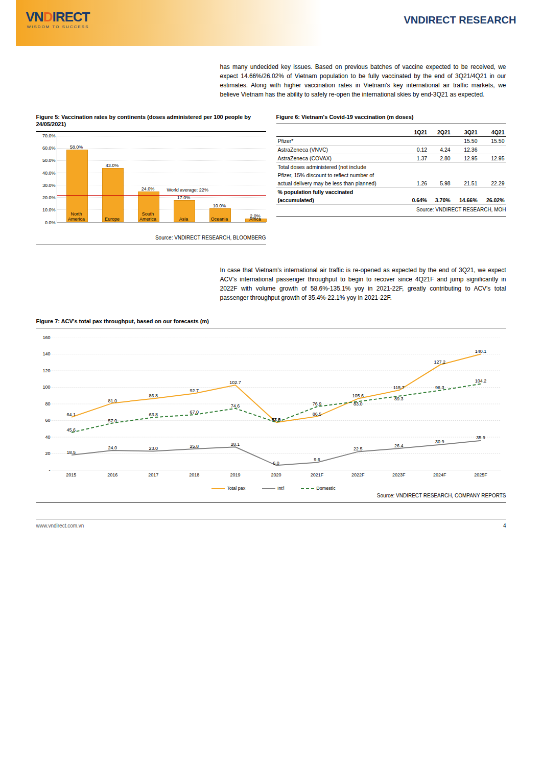VN DIRECT
WISDOM TO SUCCESS
VNDIRECT RESEARCH
has many undecided key issues. Based on previous batches of vaccine expected to be received, we expect 14.66%/26.02% of Vietnam population to be fully vaccinated by the end of 3Q21/4Q21 in our estimates. Along with higher vaccination rates in Vietnam's key international air traffic markets, we believe Vietnam has the ability to safely re-open the international skies by end-3Q21 as expected.
Figure 5: Vaccination rates by continents (doses administered per 100 people by 24/05/2021)
70.0%
60.0%
50.0%
40.0%
30.0%
20.0%
10.0%
0.0%
58.0%
North
America
43.0%
Europe
24.0%
South
America
17.0%
Asia
10.0%
Oceania
2.0%
Africa
World average: 22%
Source: VNDIRECT RESEARCH, BLOOMBERG
Figure 6: Vietnam's Covid-19 vaccination (m doses)
| | 1Q21 | 2Q21 | 3Q21 | 4Q21 |
| --- | --- | --- | --- | --- |
| Pfizer* | | | 15.50 | 15.50 |
| AstraZeneca (VNVC) | 0.12 | 4.24 | 12.36 | |
| AstraZeneca (COVAX) | 1.37 | 2.80 | 12.95 | 12.95 |
| Total doses administered (not include | | | | |
| Pfizer, 15% discount to reflect number of | | | | |
| actual delivery may be less than planned) | 1.26 | 5.98 | 21.51 | 22.29 |
| % population fully vaccinated | | | | |
| (accumulated) | 0.64% | 3.70% | 14.66% | 26.02% |
Source: VNDIRECT RESEARCH, MOH
In case that Vietnam's international air traffic is re-opened as expected by the end of 3Q21, we expect ACV's international passenger throughput to begin to recover since 4Q21F and jump significantly in 2022F with volume growth of 58.6%-135.1% yoy in 2021-22F, greatly contributing to ACV's total passenger throughput growth of 35.4%-22.1% yoy in 2021-22F.
Figure 7: ACV's total pax throughput, based on our forecasts (m)
160
140
120
100
80
60
40
20
-
64.1
81.0
86.8
92.7
102.7
63.9
86.5
105.6
115.7
127.2
140.1
18.5
24.0
23.0
25.8
28.1
6.0
9.6
22.5
26.4
30.9
35.9
45.6
57.0
63.8
67.0
74.6
57.8
76.9
83.0
89.3
96.3
104.2
2015 2016 2017 2018 2019 2020 2021F 2022F 2023F 2024F 2025F
Total pax Int'l Domestic
Source: VNDIRECT RESEARCH, COMPANY REPORTS
www.vndirect.com.vn
4